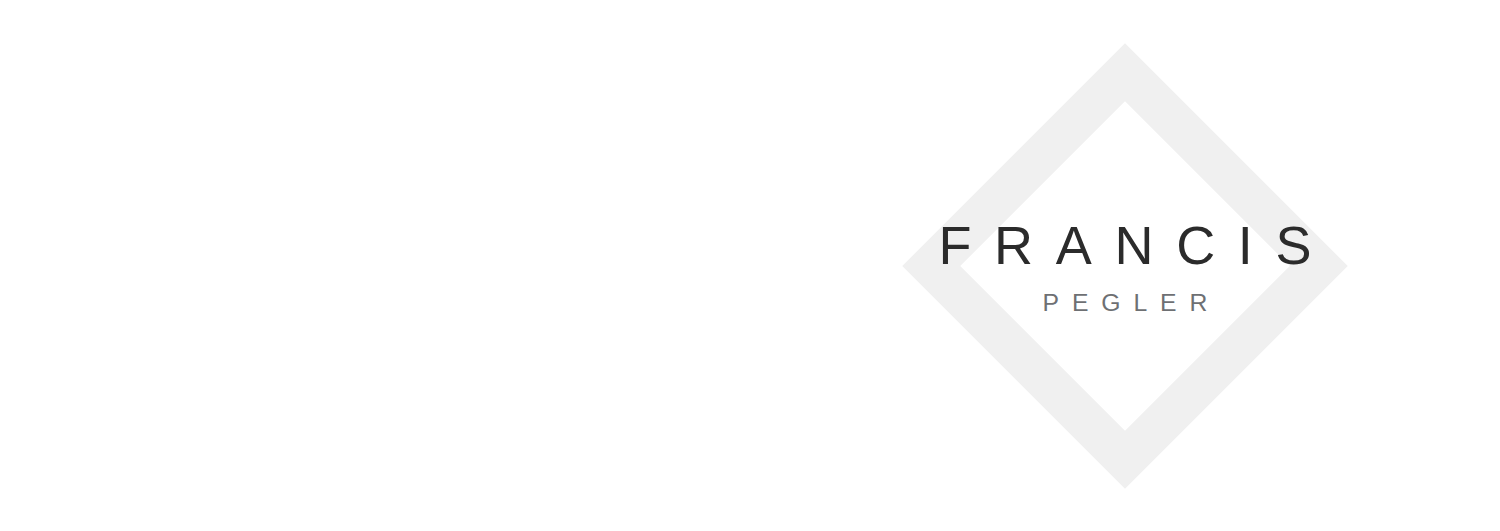FRANCIS
PEGLER